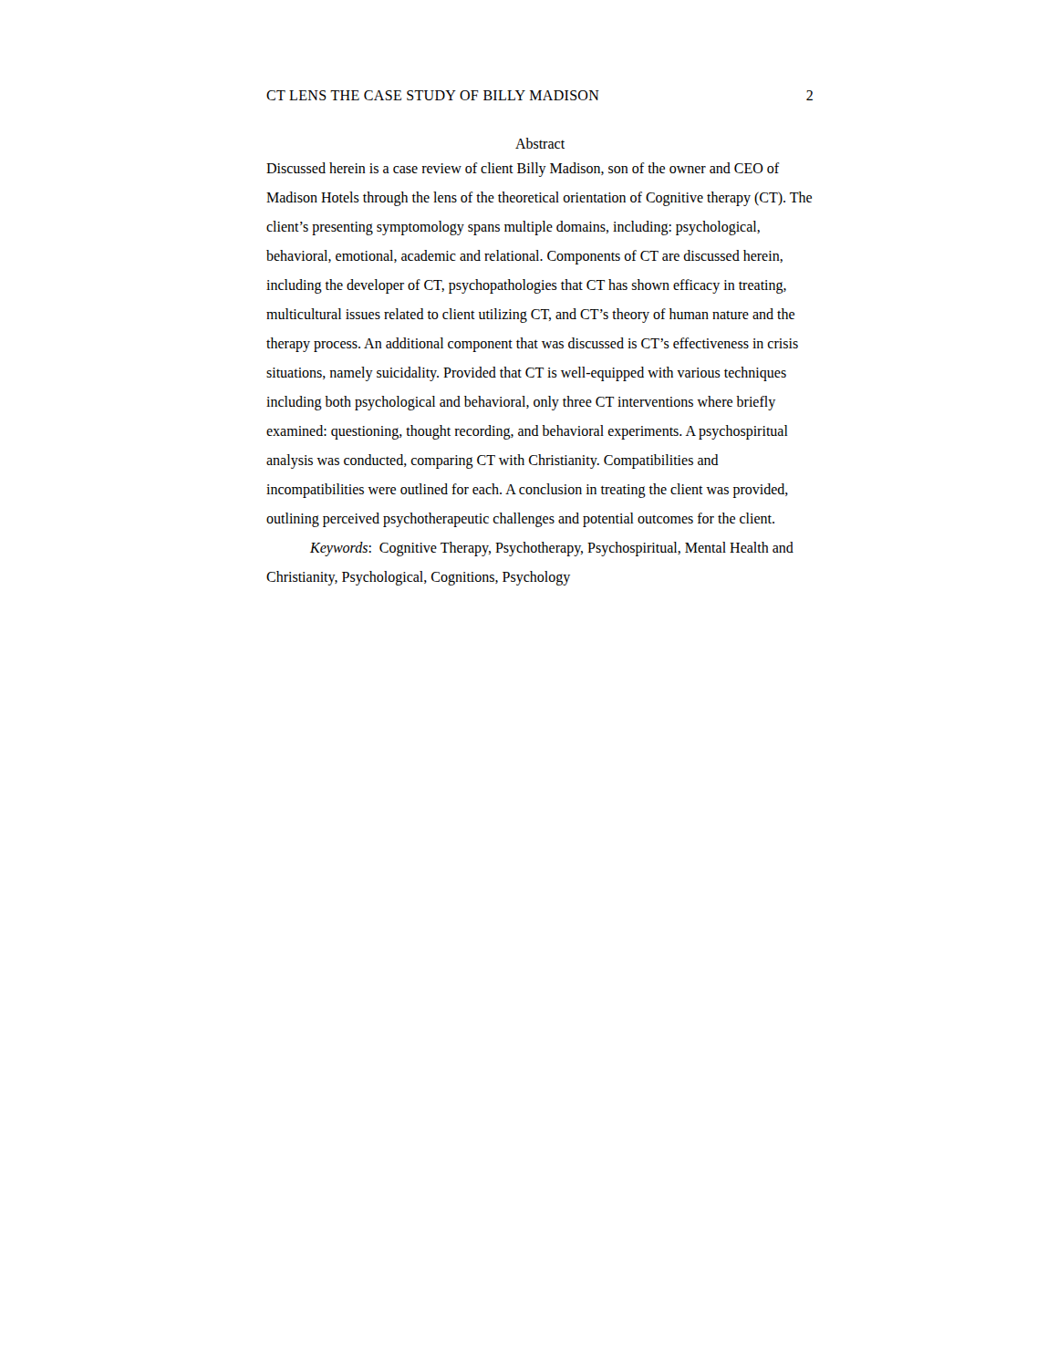CT Lens the Case Study of Billy Madison 2
Abstract
Discussed herein is a case review of client Billy Madison, son of the owner and CEO of Madison Hotels through the lens of the theoretical orientation of Cognitive therapy (CT). The client’s presenting symptomology spans multiple domains, including: psychological, behavioral, emotional, academic and relational. Components of CT are discussed herein, including the developer of CT, psychopathologies that CT has shown efficacy in treating, multicultural issues related to client utilizing CT, and CT’s theory of human nature and the therapy process. An additional component that was discussed is CT’s effectiveness in crisis situations, namely suicidality. Provided that CT is well-equipped with various techniques including both psychological and behavioral, only three CT interventions where briefly examined: questioning, thought recording, and behavioral experiments. A psychospiritual analysis was conducted, comparing CT with Christianity. Compatibilities and incompatibilities were outlined for each. A conclusion in treating the client was provided, outlining perceived psychotherapeutic challenges and potential outcomes for the client.
Keywords: Cognitive Therapy, Psychotherapy, Psychospiritual, Mental Health and Christianity, Psychological, Cognitions, Psychology